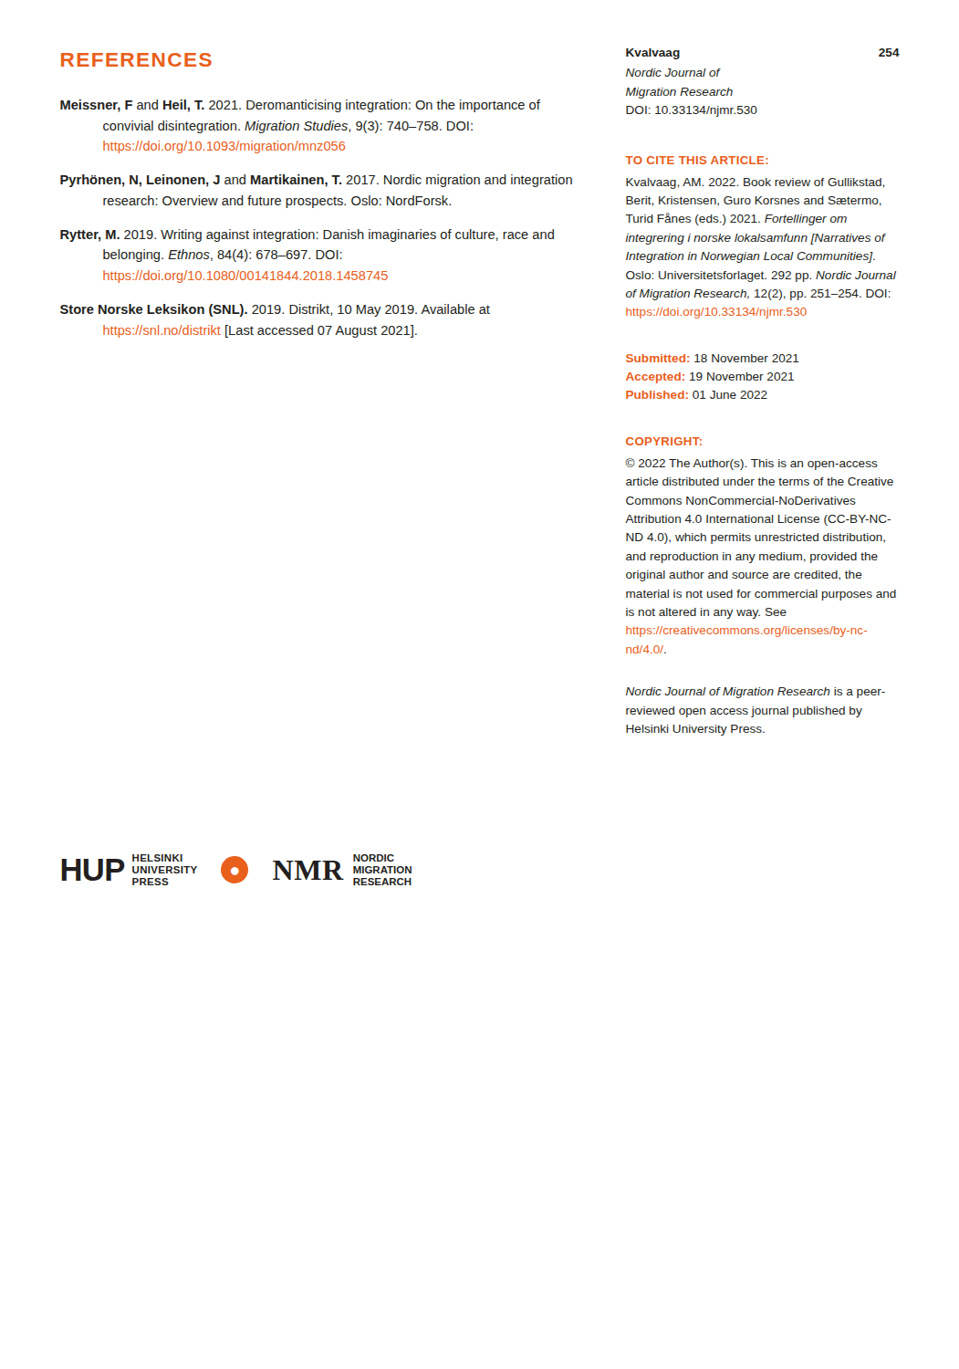References
Meissner, F and Heil, T. 2021. Deromanticising integration: On the importance of convivial disintegration. Migration Studies, 9(3): 740–758. DOI: https://doi.org/10.1093/migration/mnz056
Pyrhönen, N, Leinonen, J and Martikainen, T. 2017. Nordic migration and integration research: Overview and future prospects. Oslo: NordForsk.
Rytter, M. 2019. Writing against integration: Danish imaginaries of culture, race and belonging. Ethnos, 84(4): 678–697. DOI: https://doi.org/10.1080/00141844.2018.1458745
Store Norske Leksikon (SNL). 2019. Distrikt, 10 May 2019. Available at https://snl.no/distrikt [Last accessed 07 August 2021].
Kvalvaag 254
Nordic Journal of
Migration Research
DOI: 10.33134/njmr.530
To cite this article:
Kvalvaag, AM. 2022. Book review of Gullikstad, Berit, Kristensen, Guro Korsnes and Sætermo, Turid Fånes (eds.) 2021. Fortellinger om integrering i norske lokalsamfunn [Narratives of Integration in Norwegian Local Communities]. Oslo: Universitetsforlaget. 292 pp. Nordic Journal of Migration Research, 12(2), pp. 251–254. DOI: https://doi.org/10.33134/njmr.530
Submitted: 18 November 2021
Accepted: 19 November 2021
Published: 01 June 2022
Copyright:
© 2022 The Author(s). This is an open-access article distributed under the terms of the Creative Commons NonCommercial-NoDerivatives Attribution 4.0 International License (CC-BY-NC-ND 4.0), which permits unrestricted distribution, and reproduction in any medium, provided the original author and source are credited, the material is not used for commercial purposes and is not altered in any way. See https://creativecommons.org/licenses/by-nc-nd/4.0/.
Nordic Journal of Migration Research is a peer-reviewed open access journal published by Helsinki University Press.
HUP Helsinki
University
Press
●
NMR Nordic
Migration
Research